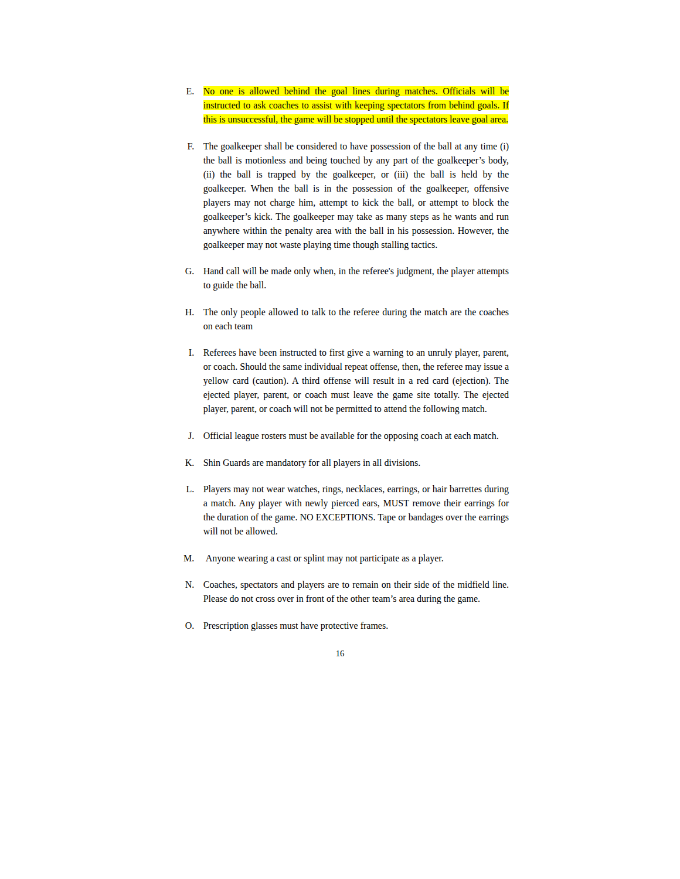No one is allowed behind the goal lines during matches. Officials will be instructed to ask coaches to assist with keeping spectators from behind goals. If this is unsuccessful, the game will be stopped until the spectators leave goal area.
The goalkeeper shall be considered to have possession of the ball at any time (i) the ball is motionless and being touched by any part of the goalkeeper’s body, (ii) the ball is trapped by the goalkeeper, or (iii) the ball is held by the goalkeeper. When the ball is in the possession of the goalkeeper, offensive players may not charge him, attempt to kick the ball, or attempt to block the goalkeeper’s kick. The goalkeeper may take as many steps as he wants and run anywhere within the penalty area with the ball in his possession. However, the goalkeeper may not waste playing time though stalling tactics.
Hand call will be made only when, in the referee's judgment, the player attempts to guide the ball.
The only people allowed to talk to the referee during the match are the coaches on each team
Referees have been instructed to first give a warning to an unruly player, parent, or coach. Should the same individual repeat offense, then, the referee may issue a yellow card (caution). A third offense will result in a red card (ejection). The ejected player, parent, or coach must leave the game site totally. The ejected player, parent, or coach will not be permitted to attend the following match.
Official league rosters must be available for the opposing coach at each match.
Shin Guards are mandatory for all players in all divisions.
Players may not wear watches, rings, necklaces, earrings, or hair barrettes during a match. Any player with newly pierced ears, MUST remove their earrings for the duration of the game. NO EXCEPTIONS. Tape or bandages over the earrings will not be allowed.
Anyone wearing a cast or splint may not participate as a player.
Coaches, spectators and players are to remain on their side of the midfield line. Please do not cross over in front of the other team’s area during the game.
Prescription glasses must have protective frames.
16